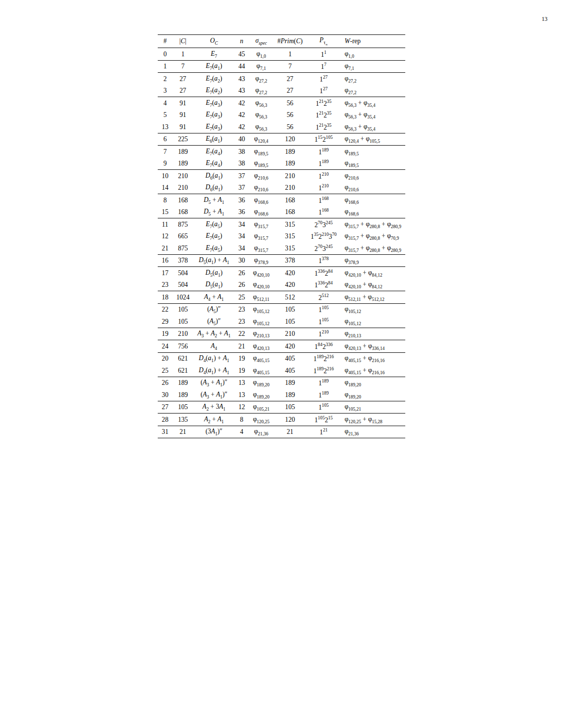13
| # | / C / | O C | n | σ spec | # Prim ( C ) | P τ ∞ | W -rep |
| --- | --- | --- | --- | --- | --- | --- | --- |
| 0 | 1 | E 7 | 45 | φ 1,0 | 1 | 1 1 | φ 1,0 |
| 1 | 7 | E 7 ( a 1 ) | 44 | φ 7,1 | 7 | 1 7 | φ 7,1 |
| 2 | 27 | E 7 ( a 2 ) | 43 | φ 27,2 | 27 | 1 27 | φ 27,2 |
| 3 | 27 | E 7 ( a 2 ) | 43 | φ 27,2 | 27 | 1 27 | φ 27,2 |
| 4 | 91 | E 7 ( a 3 ) | 42 | φ 56,3 | 56 | 1 21 2 35 | φ 56,3 + φ 35,4 |
| 5 | 91 | E 7 ( a 3 ) | 42 | φ 56,3 | 56 | 1 21 2 35 | φ 56,3 + φ 35,4 |
| 13 | 91 | E 7 ( a 3 ) | 42 | φ 56,3 | 56 | 1 21 2 35 | φ 56,3 + φ 35,4 |
| 6 | 225 | E 6 ( a 1 ) | 40 | φ 120,4 | 120 | 1 15 2 105 | φ 120,4 + φ 105,5 |
| 7 | 189 | E 7 ( a 4 ) | 38 | φ 189,5 | 189 | 1 189 | φ 189,5 |
| 9 | 189 | E 7 ( a 4 ) | 38 | φ 189,5 | 189 | 1 189 | φ 189,5 |
| 10 | 210 | D 6 ( a 1 ) | 37 | φ 210,6 | 210 | 1 210 | φ 210,6 |
| 14 | 210 | D 6 ( a 1 ) | 37 | φ 210,6 | 210 | 1 210 | φ 210,6 |
| 8 | 168 | D 5 + A 1 | 36 | φ 168,6 | 168 | 1 168 | φ 168,6 |
| 15 | 168 | D 5 + A 1 | 36 | φ 168,6 | 168 | 1 168 | φ 168,6 |
| 11 | 875 | E 7 ( a 5 ) | 34 | φ 315,7 | 315 | 2 70 3 245 | φ 315,7 + φ 280,8 + φ 280,9 |
| 12 | 665 | E 7 ( a 5 ) | 34 | φ 315,7 | 315 | 1 35 2 210 3 70 | φ 315,7 + φ 280,8 + φ 70,9 |
| 21 | 875 | E 7 ( a 5 ) | 34 | φ 315,7 | 315 | 2 70 3 245 | φ 315,7 + φ 280,8 + φ 280,9 |
| 16 | 378 | D 5 ( a 1 ) + A 1 | 30 | φ 378,9 | 378 | 1 378 | φ 378,9 |
| 17 | 504 | D 5 ( a 1 ) | 26 | φ 420,10 | 420 | 1 336 2 84 | φ 420,10 + φ 84,12 |
| 23 | 504 | D 5 ( a 1 ) | 26 | φ 420,10 | 420 | 1 336 2 84 | φ 420,10 + φ 84,12 |
| 18 | 1024 | A 4 + A 1 | 25 | φ 512,11 | 512 | 2 512 | φ 512,11 + φ 512,12 |
| 22 | 105 | ( A 5 )″ | 23 | φ 105,12 | 105 | 1 105 | φ 105,12 |
| 29 | 105 | ( A 5 )″ | 23 | φ 105,12 | 105 | 1 105 | φ 105,12 |
| 19 | 210 | A 3 + A 2 + A 1 | 22 | φ 210,13 | 210 | 1 210 | φ 210,13 |
| 24 | 756 | A 4 | 21 | φ 420,13 | 420 | 1 84 2 336 | φ 420,13 + φ 336,14 |
| 20 | 621 | D 4 ( a 1 ) + A 1 | 19 | φ 405,15 | 405 | 1 189 2 216 | φ 405,15 + φ 216,16 |
| 25 | 621 | D 4 ( a 1 ) + A 1 | 19 | φ 405,15 | 405 | 1 189 2 216 | φ 405,15 + φ 216,16 |
| 26 | 189 | ( A 3 + A 1 )″ | 13 | φ 189,20 | 189 | 1 189 | φ 189,20 |
| 30 | 189 | ( A 3 + A 1 )″ | 13 | φ 189,20 | 189 | 1 189 | φ 189,20 |
| 27 | 105 | A 2 + 3 A 1 | 12 | φ 105,21 | 105 | 1 105 | φ 105,21 |
| 28 | 135 | A 2 + A 1 | 8 | φ 120,25 | 120 | 1 105 2 15 | φ 120,25 + φ 15,28 |
| 31 | 21 | (3 A 1 )″ | 4 | φ 21,36 | 21 | 1 21 | φ 21,36 |